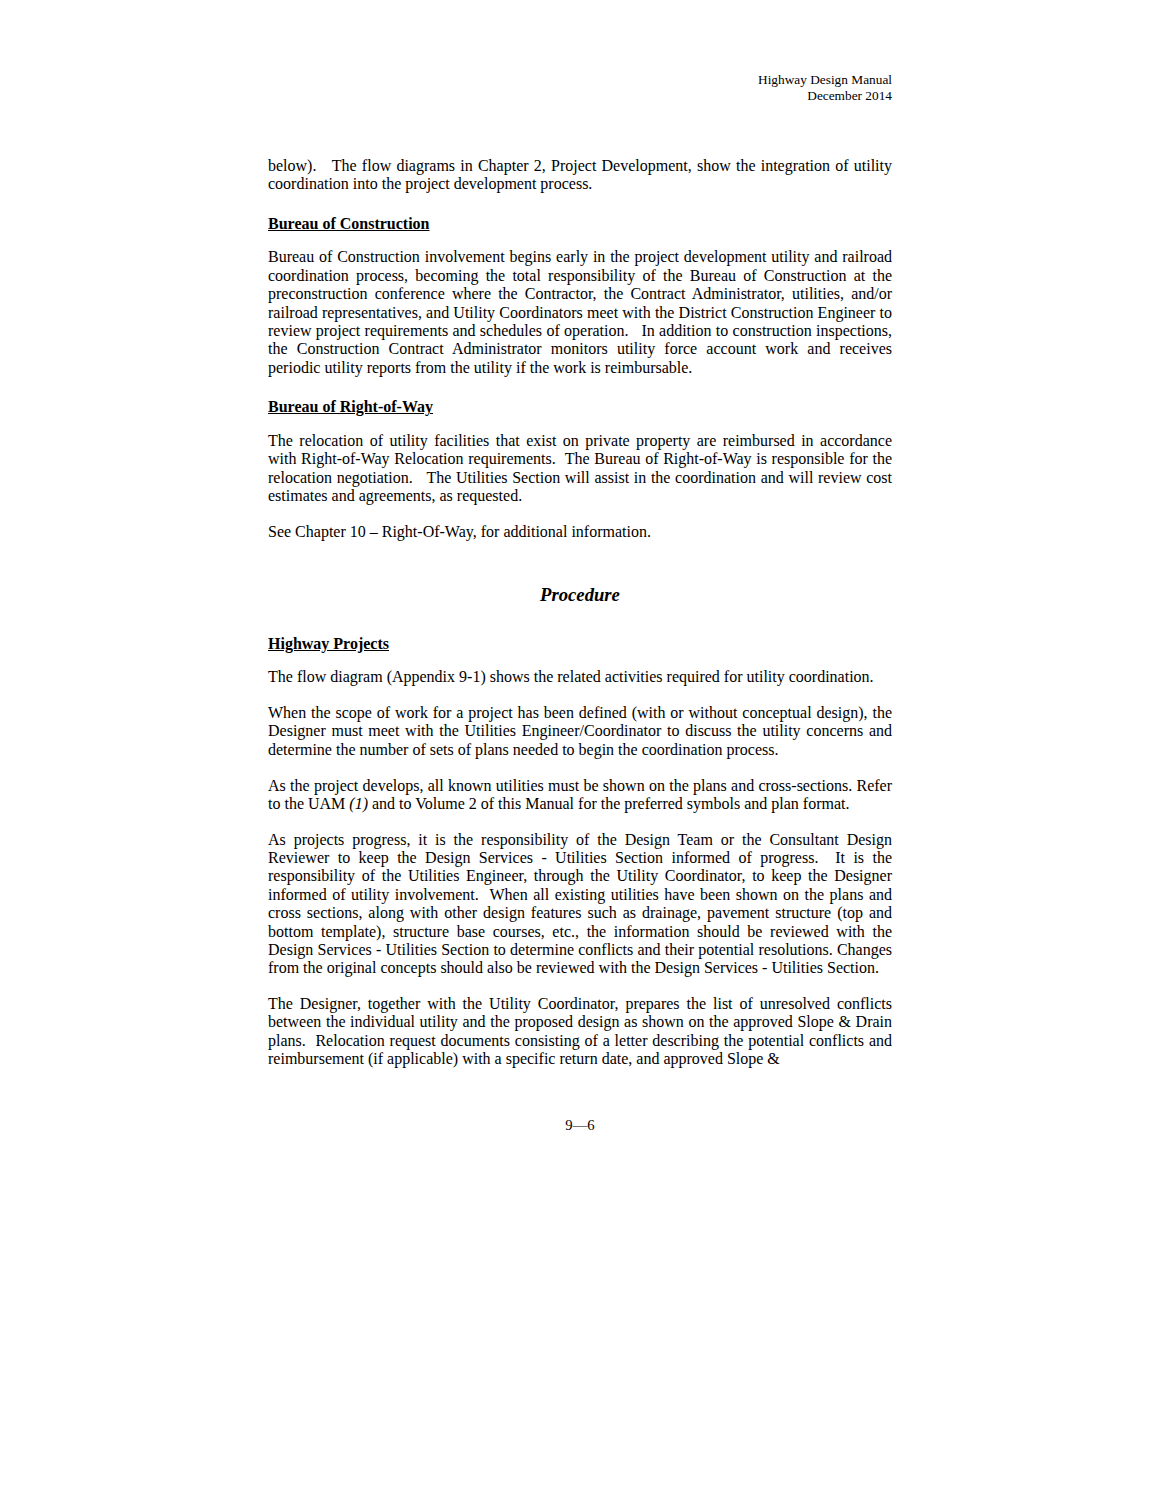Highway Design Manual
December 2014
below). The flow diagrams in Chapter 2, Project Development, show the integration of utility coordination into the project development process.
Bureau of Construction
Bureau of Construction involvement begins early in the project development utility and railroad coordination process, becoming the total responsibility of the Bureau of Construction at the preconstruction conference where the Contractor, the Contract Administrator, utilities, and/or railroad representatives, and Utility Coordinators meet with the District Construction Engineer to review project requirements and schedules of operation. In addition to construction inspections, the Construction Contract Administrator monitors utility force account work and receives periodic utility reports from the utility if the work is reimbursable.
Bureau of Right-of-Way
The relocation of utility facilities that exist on private property are reimbursed in accordance with Right-of-Way Relocation requirements. The Bureau of Right-of-Way is responsible for the relocation negotiation. The Utilities Section will assist in the coordination and will review cost estimates and agreements, as requested.
See Chapter 10 – Right-Of-Way, for additional information.
Procedure
Highway Projects
The flow diagram (Appendix 9-1) shows the related activities required for utility coordination.
When the scope of work for a project has been defined (with or without conceptual design), the Designer must meet with the Utilities Engineer/Coordinator to discuss the utility concerns and determine the number of sets of plans needed to begin the coordination process.
As the project develops, all known utilities must be shown on the plans and cross-sections. Refer to the UAM (1) and to Volume 2 of this Manual for the preferred symbols and plan format.
As projects progress, it is the responsibility of the Design Team or the Consultant Design Reviewer to keep the Design Services - Utilities Section informed of progress. It is the responsibility of the Utilities Engineer, through the Utility Coordinator, to keep the Designer informed of utility involvement. When all existing utilities have been shown on the plans and cross sections, along with other design features such as drainage, pavement structure (top and bottom template), structure base courses, etc., the information should be reviewed with the Design Services - Utilities Section to determine conflicts and their potential resolutions. Changes from the original concepts should also be reviewed with the Design Services - Utilities Section.
The Designer, together with the Utility Coordinator, prepares the list of unresolved conflicts between the individual utility and the proposed design as shown on the approved Slope & Drain plans. Relocation request documents consisting of a letter describing the potential conflicts and reimbursement (if applicable) with a specific return date, and approved Slope &
9—6